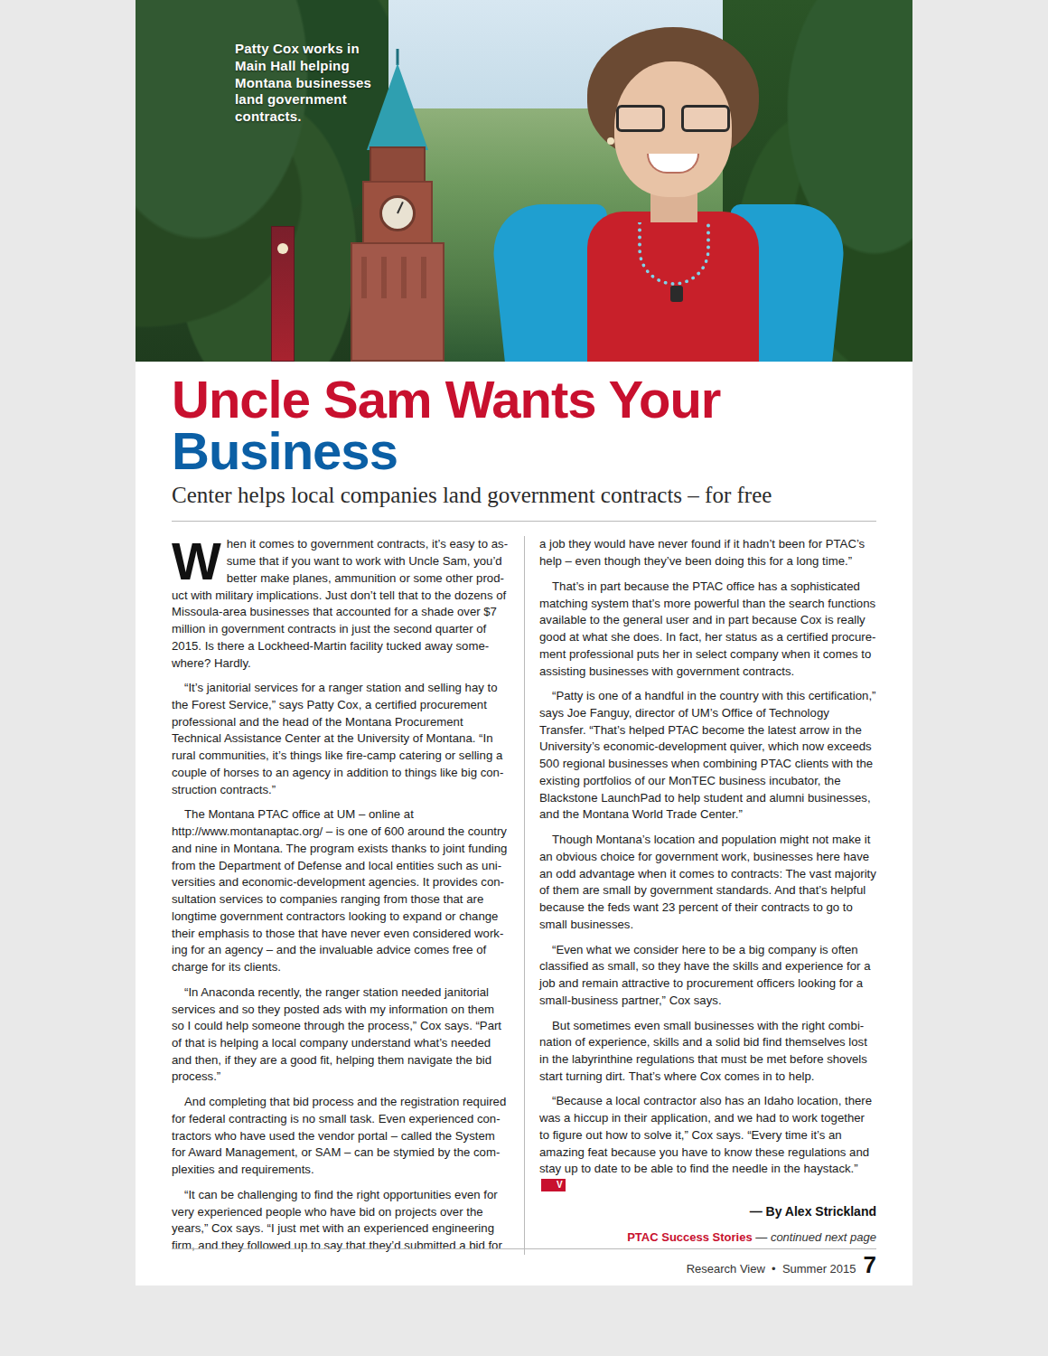Patty Cox works in Main Hall helping Montana businesses land government contracts.
Uncle Sam Wants Your Business
Center helps local companies land government contracts – for free
When it comes to government contracts, it’s easy to assume that if you want to work with Uncle Sam, you’d better make planes, ammunition or some other product with military implications. Just don’t tell that to the dozens of Missoula-area businesses that accounted for a shade over $7 million in government contracts in just the second quarter of 2015. Is there a Lockheed-Martin facility tucked away somewhere? Hardly.
“It’s janitorial services for a ranger station and selling hay to the Forest Service,” says Patty Cox, a certified procurement professional and the head of the Montana Procurement Technical Assistance Center at the University of Montana. “In rural communities, it’s things like fire-camp catering or selling a couple of horses to an agency in addition to things like big construction contracts.”
The Montana PTAC office at UM – online at http://www.montanaptac.org/ – is one of 600 around the country and nine in Montana. The program exists thanks to joint funding from the Department of Defense and local entities such as universities and economic-development agencies. It provides consultation services to companies ranging from those that are longtime government contractors looking to expand or change their emphasis to those that have never even considered working for an agency – and the invaluable advice comes free of charge for its clients.
“In Anaconda recently, the ranger station needed janitorial services and so they posted ads with my information on them so I could help someone through the process,” Cox says. “Part of that is helping a local company understand what’s needed and then, if they are a good fit, helping them navigate the bid process.”
And completing that bid process and the registration required for federal contracting is no small task. Even experienced contractors who have used the vendor portal – called the System for Award Management, or SAM – can be stymied by the complexities and requirements.
“It can be challenging to find the right opportunities even for very experienced people who have bid on projects over the years,” Cox says. “I just met with an experienced engineering firm, and they followed up to say that they’d submitted a bid for a job they would have never found if it hadn’t been for PTAC’s help – even though they’ve been doing this for a long time.”
That’s in part because the PTAC office has a sophisticated matching system that’s more powerful than the search functions available to the general user and in part because Cox is really good at what she does. In fact, her status as a certified procurement professional puts her in select company when it comes to assisting businesses with government contracts.
“Patty is one of a handful in the country with this certification,” says Joe Fanguy, director of UM’s Office of Technology Transfer. “That’s helped PTAC become the latest arrow in the University’s economic-development quiver, which now exceeds 500 regional businesses when combining PTAC clients with the existing portfolios of our MonTEC business incubator, the Blackstone LaunchPad to help student and alumni businesses, and the Montana World Trade Center.”
Though Montana’s location and population might not make it an obvious choice for government work, businesses here have an odd advantage when it comes to contracts: The vast majority of them are small by government standards. And that’s helpful because the feds want 23 percent of their contracts to go to small businesses.
“Even what we consider here to be a big company is often classified as small, so they have the skills and experience for a job and remain attractive to procurement officers looking for a small-business partner,” Cox says.
But sometimes even small businesses with the right combination of experience, skills and a solid bid find themselves lost in the labyrinthine regulations that must be met before shovels start turning dirt. That’s where Cox comes in to help.
“Because a local contractor also has an Idaho location, there was a hiccup in their application, and we had to work together to figure out how to solve it,” Cox says. “Every time it’s an amazing feat because you have to know these regulations and stay up to date to be able to find the needle in the haystack.”V
— By Alex Strickland
PTAC Success Stories — continued next page
Research View • Summer 2015 7